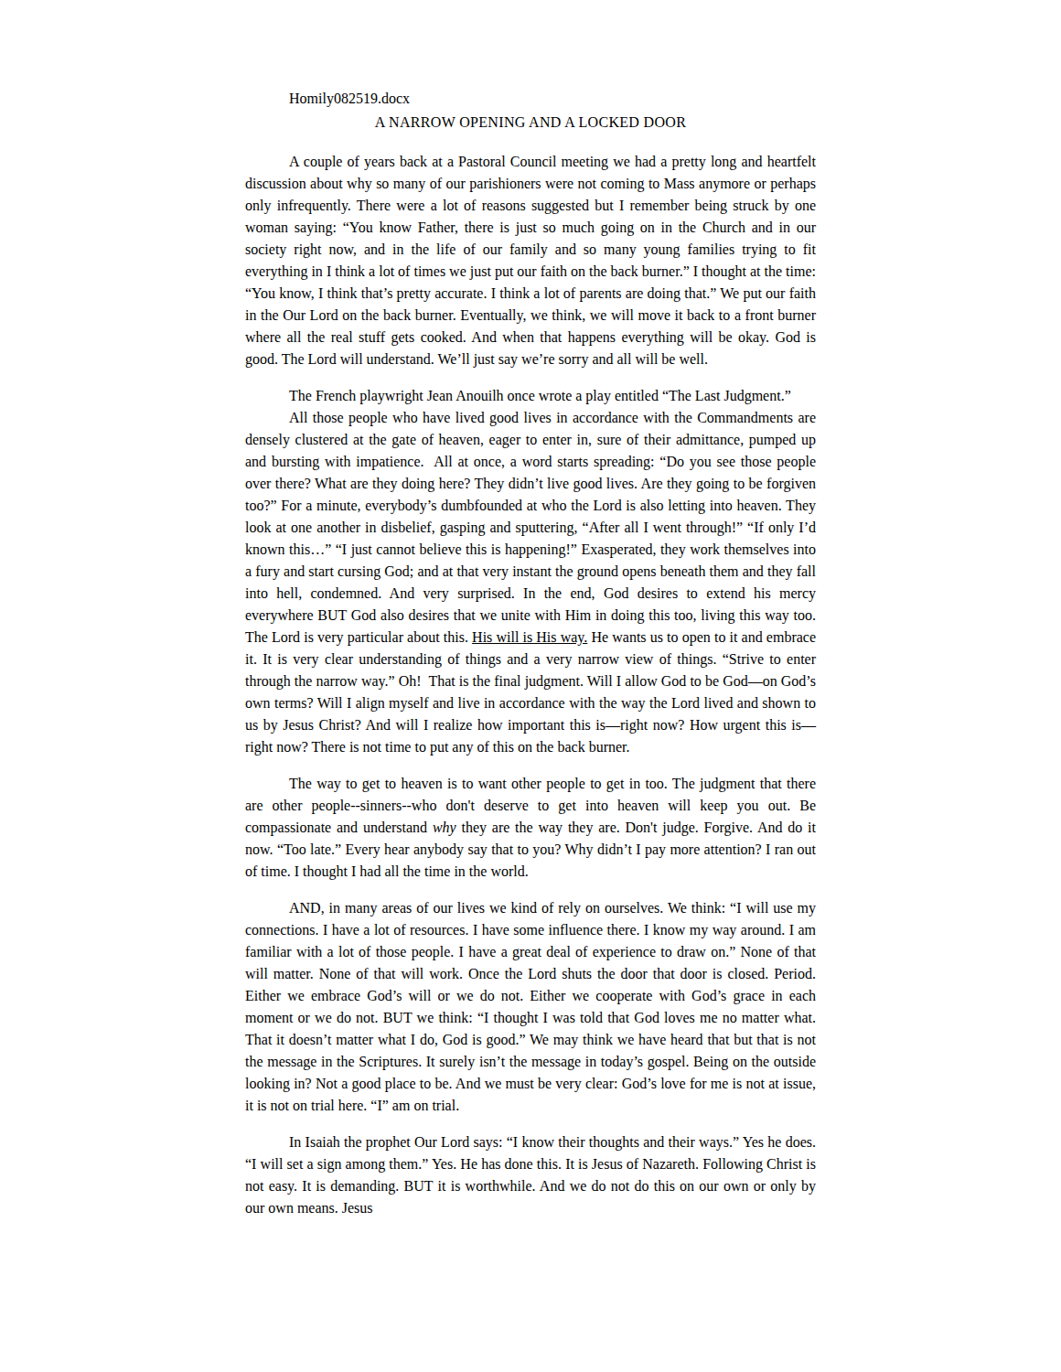Homily082519.docx
A NARROW OPENING AND A LOCKED DOOR
A couple of years back at a Pastoral Council meeting we had a pretty long and heartfelt discussion about why so many of our parishioners were not coming to Mass anymore or perhaps only infrequently. There were a lot of reasons suggested but I remember being struck by one woman saying: “You know Father, there is just so much going on in the Church and in our society right now, and in the life of our family and so many young families trying to fit everything in I think a lot of times we just put our faith on the back burner.” I thought at the time: “You know, I think that’s pretty accurate. I think a lot of parents are doing that.” We put our faith in the Our Lord on the back burner. Eventually, we think, we will move it back to a front burner where all the real stuff gets cooked. And when that happens everything will be okay. God is good. The Lord will understand. We’ll just say we’re sorry and all will be well.
The French playwright Jean Anouilh once wrote a play entitled “The Last Judgment.”
All those people who have lived good lives in accordance with the Commandments are densely clustered at the gate of heaven, eager to enter in, sure of their admittance, pumped up and bursting with impatience. All at once, a word starts spreading: “Do you see those people over there? What are they doing here? They didn’t live good lives. Are they going to be forgiven too?” For a minute, everybody’s dumbfounded at who the Lord is also letting into heaven. They look at one another in disbelief, gasping and sputtering, “After all I went through!” “If only I’d known this…” “I just cannot believe this is happening!” Exasperated, they work themselves into a fury and start cursing God; and at that very instant the ground opens beneath them and they fall into hell, condemned. And very surprised. In the end, God desires to extend his mercy everywhere BUT God also desires that we unite with Him in doing this too, living this way too. The Lord is very particular about this. His will is His way. He wants us to open to it and embrace it. It is very clear understanding of things and a very narrow view of things. “Strive to enter through the narrow way.” Oh! That is the final judgment. Will I allow God to be God—on God’s own terms? Will I align myself and live in accordance with the way the Lord lived and shown to us by Jesus Christ? And will I realize how important this is—right now? How urgent this is—right now? There is not time to put any of this on the back burner.
The way to get to heaven is to want other people to get in too. The judgment that there are other people--sinners--who don't deserve to get into heaven will keep you out. Be compassionate and understand why they are the way they are. Don't judge. Forgive. And do it now. “Too late.” Every hear anybody say that to you? Why didn’t I pay more attention? I ran out of time. I thought I had all the time in the world.
AND, in many areas of our lives we kind of rely on ourselves. We think: “I will use my connections. I have a lot of resources. I have some influence there. I know my way around. I am familiar with a lot of those people. I have a great deal of experience to draw on.” None of that will matter. None of that will work. Once the Lord shuts the door that door is closed. Period. Either we embrace God’s will or we do not. Either we cooperate with God’s grace in each moment or we do not. BUT we think: “I thought I was told that God loves me no matter what. That it doesn’t matter what I do, God is good.” We may think we have heard that but that is not the message in the Scriptures. It surely isn’t the message in today’s gospel. Being on the outside looking in? Not a good place to be. And we must be very clear: God’s love for me is not at issue, it is not on trial here. “I” am on trial.
In Isaiah the prophet Our Lord says: “I know their thoughts and their ways.” Yes he does. “I will set a sign among them.” Yes. He has done this. It is Jesus of Nazareth. Following Christ is not easy. It is demanding. BUT it is worthwhile. And we do not do this on our own or only by our own means. Jesus